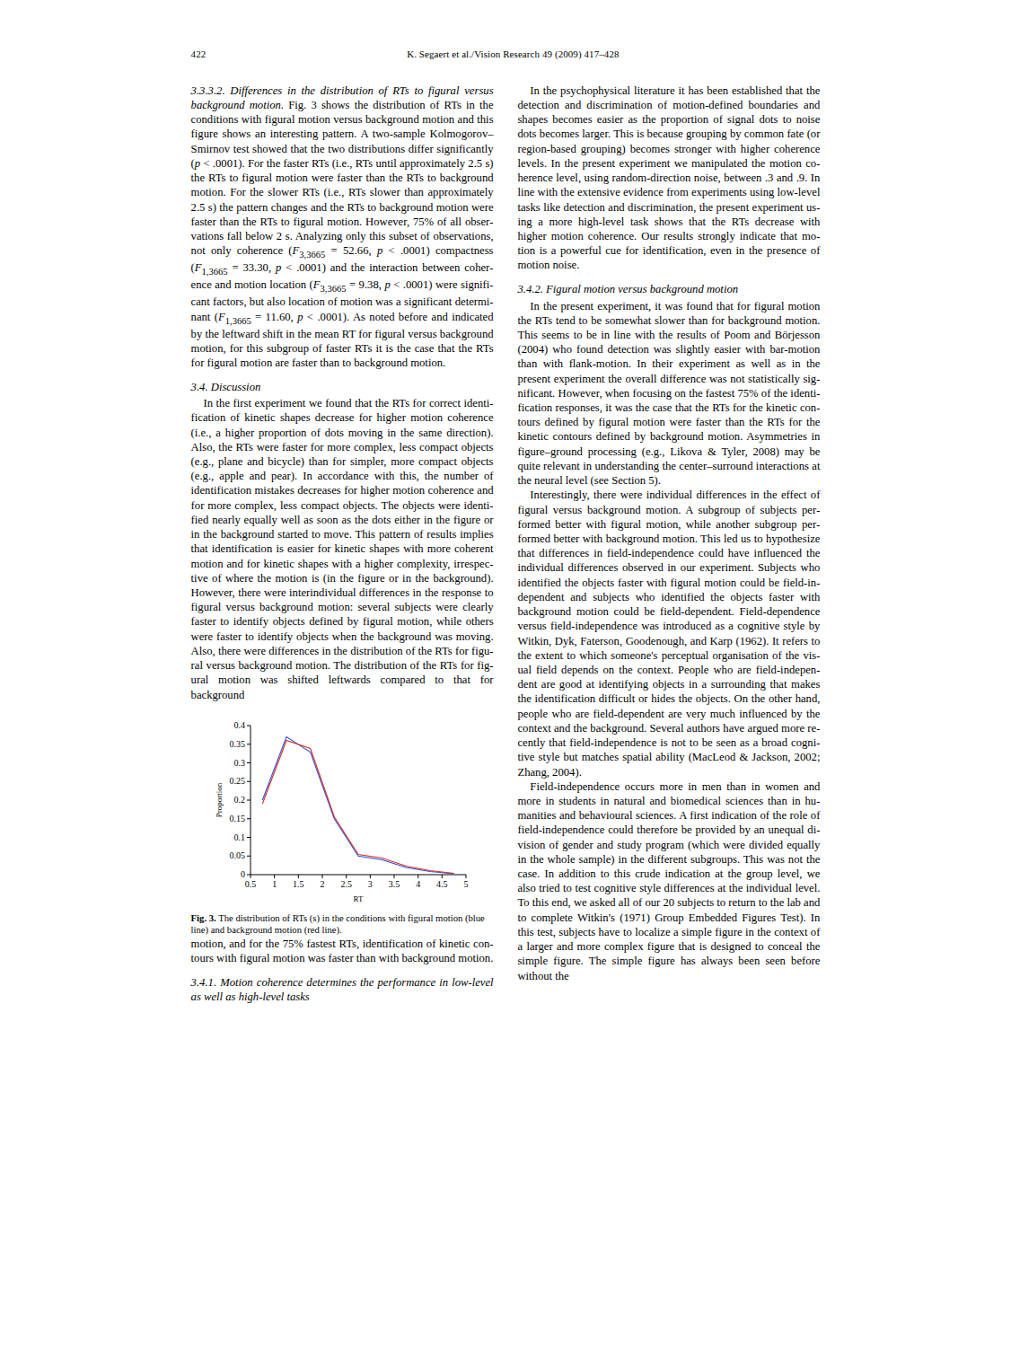422
K. Segaert et al./Vision Research 49 (2009) 417–428
3.3.3.2. Differences in the distribution of RTs to figural versus background motion. Fig. 3 shows the distribution of RTs in the conditions with figural motion versus background motion and this figure shows an interesting pattern. A two-sample Kolmogorov–Smirnov test showed that the two distributions differ significantly (p < .0001). For the faster RTs (i.e., RTs until approximately 2.5 s) the RTs to figural motion were faster than the RTs to background motion. For the slower RTs (i.e., RTs slower than approximately 2.5 s) the pattern changes and the RTs to background motion were faster than the RTs to figural motion. However, 75% of all observations fall below 2 s. Analyzing only this subset of observations, not only coherence (F3,3665 = 52.66, p < .0001) compactness (F1,3665 = 33.30, p < .0001) and the interaction between coherence and motion location (F3,3665 = 9.38, p < .0001) were significant factors, but also location of motion was a significant determinant (F1,3665 = 11.60, p < .0001). As noted before and indicated by the leftward shift in the mean RT for figural versus background motion, for this subgroup of faster RTs it is the case that the RTs for figural motion are faster than to background motion.
3.4. Discussion
In the first experiment we found that the RTs for correct identification of kinetic shapes decrease for higher motion coherence (i.e., a higher proportion of dots moving in the same direction). Also, the RTs were faster for more complex, less compact objects (e.g., plane and bicycle) than for simpler, more compact objects (e.g., apple and pear). In accordance with this, the number of identification mistakes decreases for higher motion coherence and for more complex, less compact objects. The objects were identified nearly equally well as soon as the dots either in the figure or in the background started to move. This pattern of results implies that identification is easier for kinetic shapes with more coherent motion and for kinetic shapes with a higher complexity, irrespective of where the motion is (in the figure or in the background). However, there were interindividual differences in the response to figural versus background motion: several subjects were clearly faster to identify objects defined by figural motion, while others were faster to identify objects when the background was moving. Also, there were differences in the distribution of the RTs for figural versus background motion. The distribution of the RTs for figural motion was shifted leftwards compared to that for background
0 0.05 0.1 0.15 0.2 0.25 0.3 0.35 0.4 0.5 1 1.5 2 2.5 3 3.5 4 4.5 5 RT Proportion
Fig. 3. The distribution of RTs (s) in the conditions with figural motion (blue line) and background motion (red line).
motion, and for the 75% fastest RTs, identification of kinetic contours with figural motion was faster than with background motion.
3.4.1. Motion coherence determines the performance in low-level as well as high-level tasks
In the psychophysical literature it has been established that the detection and discrimination of motion-defined boundaries and shapes becomes easier as the proportion of signal dots to noise dots becomes larger. This is because grouping by common fate (or region-based grouping) becomes stronger with higher coherence levels. In the present experiment we manipulated the motion coherence level, using random-direction noise, between .3 and .9. In line with the extensive evidence from experiments using low-level tasks like detection and discrimination, the present experiment using a more high-level task shows that the RTs decrease with higher motion coherence. Our results strongly indicate that motion is a powerful cue for identification, even in the presence of motion noise.
3.4.2. Figural motion versus background motion
In the present experiment, it was found that for figural motion the RTs tend to be somewhat slower than for background motion. This seems to be in line with the results of Poom and Börjesson (2004) who found detection was slightly easier with bar-motion than with flank-motion. In their experiment as well as in the present experiment the overall difference was not statistically significant. However, when focusing on the fastest 75% of the identification responses, it was the case that the RTs for the kinetic contours defined by figural motion were faster than the RTs for the kinetic contours defined by background motion. Asymmetries in figure–ground processing (e.g., Likova & Tyler, 2008) may be quite relevant in understanding the center–surround interactions at the neural level (see Section 5).
Interestingly, there were individual differences in the effect of figural versus background motion. A subgroup of subjects performed better with figural motion, while another subgroup performed better with background motion. This led us to hypothesize that differences in field-independence could have influenced the individual differences observed in our experiment. Subjects who identified the objects faster with figural motion could be field-independent and subjects who identified the objects faster with background motion could be field-dependent. Field-dependence versus field-independence was introduced as a cognitive style by Witkin, Dyk, Faterson, Goodenough, and Karp (1962). It refers to the extent to which someone's perceptual organisation of the visual field depends on the context. People who are field-independent are good at identifying objects in a surrounding that makes the identification difficult or hides the objects. On the other hand, people who are field-dependent are very much influenced by the context and the background. Several authors have argued more recently that field-independence is not to be seen as a broad cognitive style but matches spatial ability (MacLeod & Jackson, 2002; Zhang, 2004).
Field-independence occurs more in men than in women and more in students in natural and biomedical sciences than in humanities and behavioural sciences. A first indication of the role of field-independence could therefore be provided by an unequal division of gender and study program (which were divided equally in the whole sample) in the different subgroups. This was not the case. In addition to this crude indication at the group level, we also tried to test cognitive style differences at the individual level. To this end, we asked all of our 20 subjects to return to the lab and to complete Witkin's (1971) Group Embedded Figures Test). In this test, subjects have to localize a simple figure in the context of a larger and more complex figure that is designed to conceal the simple figure. The simple figure has always been seen before without the